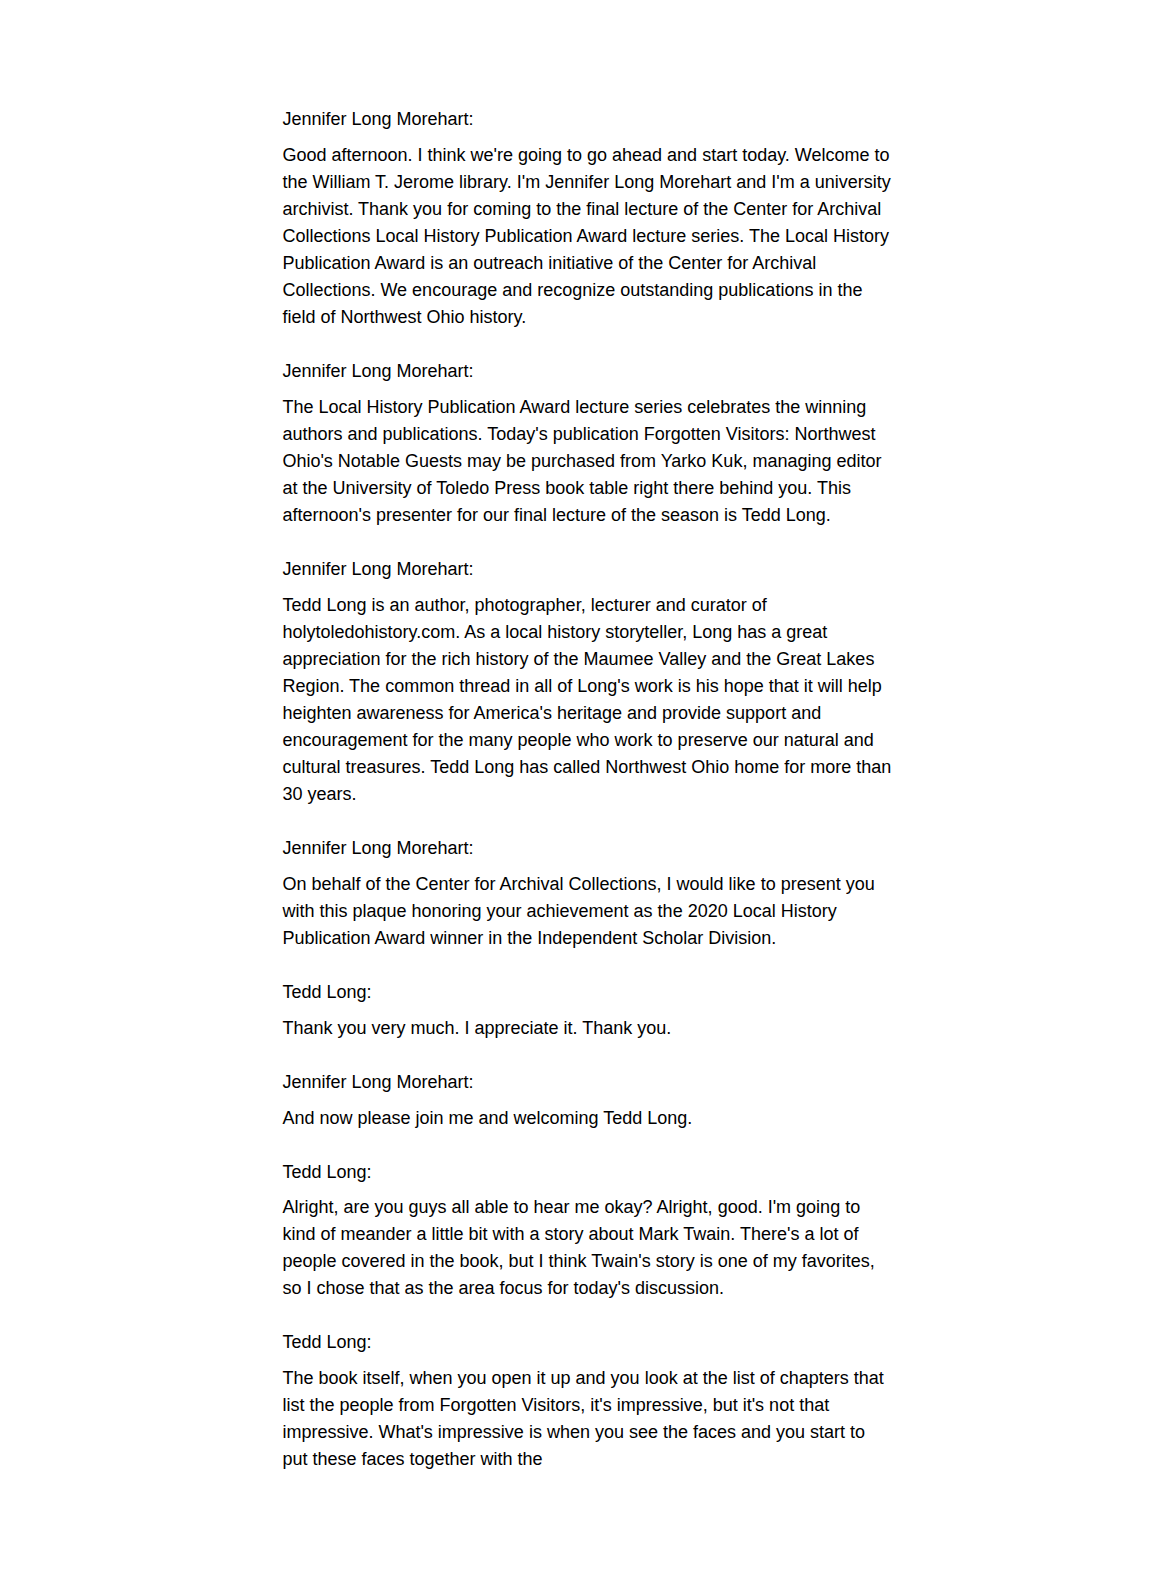Jennifer Long Morehart:
Good afternoon. I think we're going to go ahead and start today. Welcome to the William T. Jerome library. I'm Jennifer Long Morehart and I'm a university archivist. Thank you for coming to the final lecture of the Center for Archival Collections Local History Publication Award lecture series. The Local History Publication Award is an outreach initiative of the Center for Archival Collections. We encourage and recognize outstanding publications in the field of Northwest Ohio history.
Jennifer Long Morehart:
The Local History Publication Award lecture series celebrates the winning authors and publications. Today's publication Forgotten Visitors: Northwest Ohio's Notable Guests may be purchased from Yarko Kuk, managing editor at the University of Toledo Press book table right there behind you. This afternoon's presenter for our final lecture of the season is Tedd Long.
Jennifer Long Morehart:
Tedd Long is an author, photographer, lecturer and curator of holytoledohistory.com. As a local history storyteller, Long has a great appreciation for the rich history of the Maumee Valley and the Great Lakes Region. The common thread in all of Long's work is his hope that it will help heighten awareness for America's heritage and provide support and encouragement for the many people who work to preserve our natural and cultural treasures. Tedd Long has called Northwest Ohio home for more than 30 years.
Jennifer Long Morehart:
On behalf of the Center for Archival Collections, I would like to present you with this plaque honoring your achievement as the 2020 Local History Publication Award winner in the Independent Scholar Division.
Tedd Long:
Thank you very much. I appreciate it. Thank you.
Jennifer Long Morehart:
And now please join me and welcoming Tedd Long.
Tedd Long:
Alright, are you guys all able to hear me okay? Alright, good. I'm going to kind of meander a little bit with a story about Mark Twain. There's a lot of people covered in the book, but I think Twain's story is one of my favorites, so I chose that as the area focus for today's discussion.
Tedd Long:
The book itself, when you open it up and you look at the list of chapters that list the people from Forgotten Visitors, it's impressive, but it's not that impressive. What's impressive is when you see the faces and you start to put these faces together with the